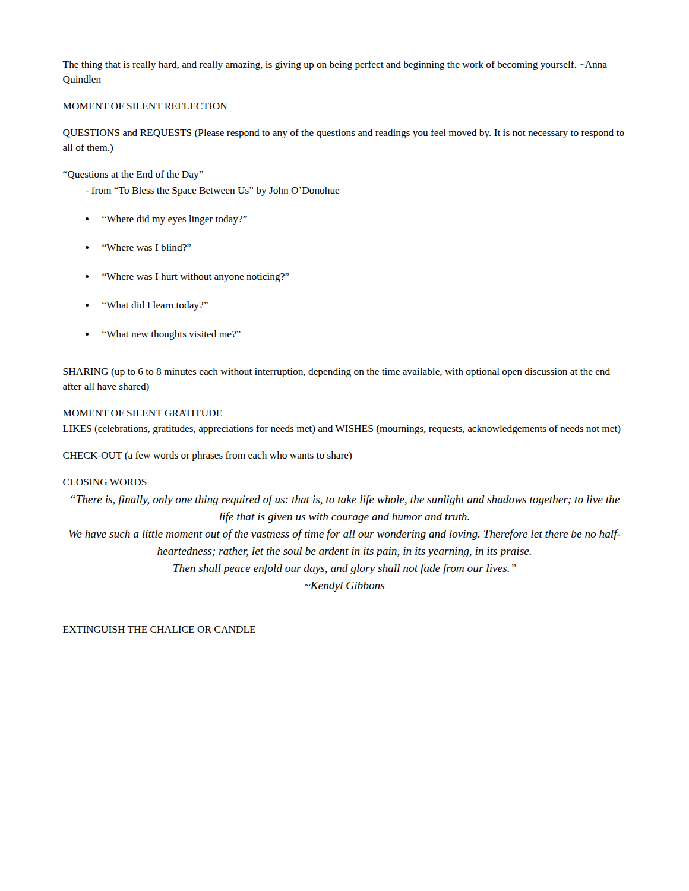The thing that is really hard, and really amazing, is giving up on being perfect and beginning the work of becoming yourself. ~Anna Quindlen
MOMENT OF SILENT REFLECTION
QUESTIONS and REQUESTS (Please respond to any of the questions and readings you feel moved by. It is not necessary to respond to all of them.)
“Questions at the End of the Day”
- from “To Bless the Space Between Us” by John O’Donohue
“Where did my eyes linger today?”
“Where was I blind?”
“Where was I hurt without anyone noticing?”
“What did I learn today?”
“What new thoughts visited me?”
SHARING (up to 6 to 8 minutes each without interruption, depending on the time available, with optional open discussion at the end after all have shared)
MOMENT OF SILENT GRATITUDE
LIKES (celebrations, gratitudes, appreciations for needs met) and WISHES (mournings, requests, acknowledgements of needs not met)
CHECK-OUT (a few words or phrases from each who wants to share)
CLOSING WORDS
“There is, finally, only one thing required of us: that is, to take life whole, the sunlight and shadows together; to live the life that is given us with courage and humor and truth.
We have such a little moment out of the vastness of time for all our wondering and loving. Therefore let there be no half-heartedness; rather, let the soul be ardent in its pain, in its yearning, in its praise.
Then shall peace enfold our days, and glory shall not fade from our lives.” ~Kendyl Gibbons
EXTINGUISH THE CHALICE OR CANDLE